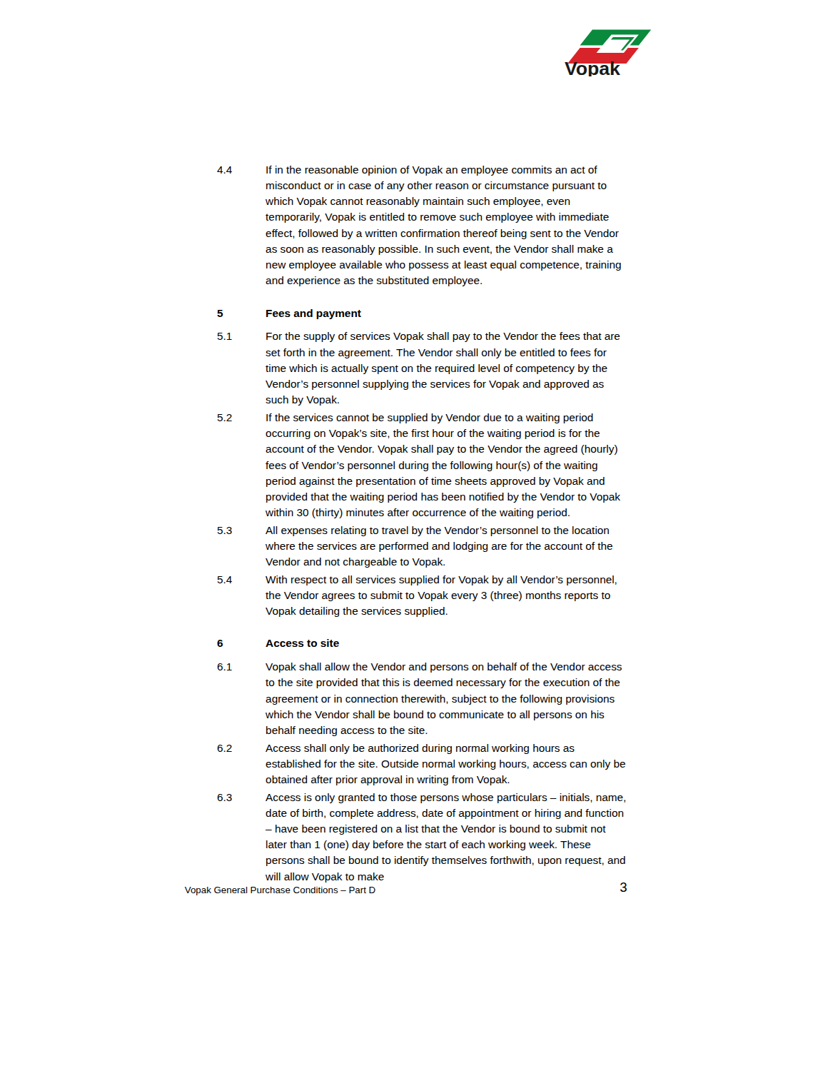Vopak
4.4
If in the reasonable opinion of Vopak an employee commits an act of misconduct or in case of any other reason or circumstance pursuant to which Vopak cannot reasonably maintain such employee, even temporarily, Vopak is entitled to remove such employee with immediate effect, followed by a written confirmation thereof being sent to the Vendor as soon as reasonably possible. In such event, the Vendor shall make a new employee available who possess at least equal competence, training and experience as the substituted employee.
5
Fees and payment
5.1
For the supply of services Vopak shall pay to the Vendor the fees that are set forth in the agreement. The Vendor shall only be entitled to fees for time which is actually spent on the required level of competency by the Vendor’s personnel supplying the services for Vopak and approved as such by Vopak.
5.2
If the services cannot be supplied by Vendor due to a waiting period occurring on Vopak’s site, the first hour of the waiting period is for the account of the Vendor. Vopak shall pay to the Vendor the agreed (hourly) fees of Vendor’s personnel during the following hour(s) of the waiting period against the presentation of time sheets approved by Vopak and provided that the waiting period has been notified by the Vendor to Vopak within 30 (thirty) minutes after occurrence of the waiting period.
5.3
All expenses relating to travel by the Vendor’s personnel to the location where the services are performed and lodging are for the account of the Vendor and not chargeable to Vopak.
5.4
With respect to all services supplied for Vopak by all Vendor’s personnel, the Vendor agrees to submit to Vopak every 3 (three) months reports to Vopak detailing the services supplied.
6
Access to site
6.1
Vopak shall allow the Vendor and persons on behalf of the Vendor access to the site provided that this is deemed necessary for the execution of the agreement or in connection therewith, subject to the following provisions which the Vendor shall be bound to communicate to all persons on his behalf needing access to the site.
6.2
Access shall only be authorized during normal working hours as established for the site. Outside normal working hours, access can only be obtained after prior approval in writing from Vopak.
6.3
Access is only granted to those persons whose particulars – initials, name, date of birth, complete address, date of appointment or hiring and function – have been registered on a list that the Vendor is bound to submit not later than 1 (one) day before the start of each working week. These persons shall be bound to identify themselves forthwith, upon request, and will allow Vopak to make
Vopak General Purchase Conditions – Part D
3